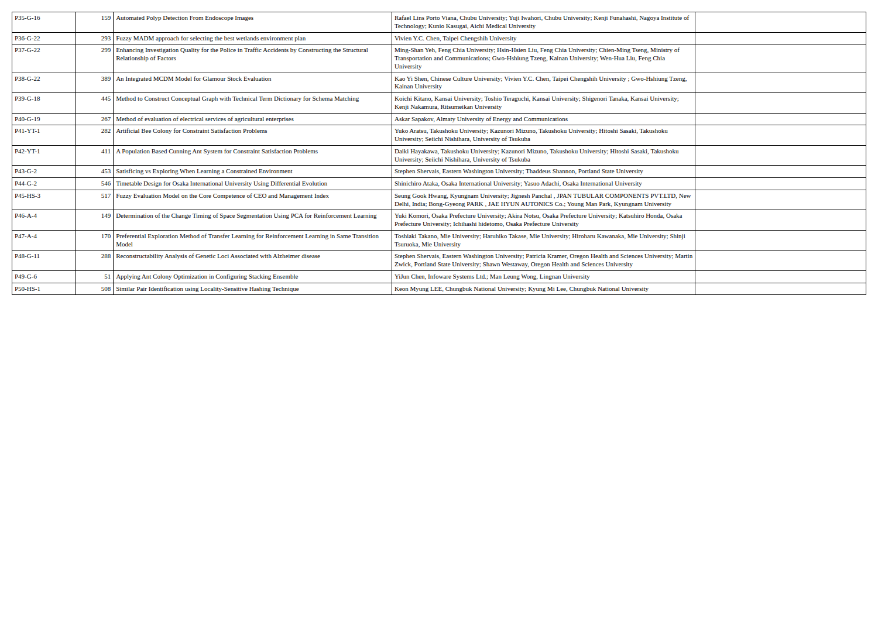| P35-G-16 | 159 | Automated Polyp Detection From Endoscope Images | Rafael Lins Porto Viana, Chubu University; Yuji Iwahori, Chubu University; Kenji Funahashi, Nagoya Institute of Technology; Kunio Kasugai, Aichi Medical University | |
| P36-G-22 | 293 | Fuzzy MADM approach for selecting the best wetlands environment plan | Vivien Y.C. Chen, Taipei Chengshih University | |
| P37-G-22 | 299 | Enhancing Investigation Quality for the Police in Traffic Accidents by Constructing the Structural Relationship of Factors | Ming-Shan Yeh, Feng Chia University; Hsin-Hsien Liu, Feng Chia University; Chien-Ming Tseng, Ministry of Transportation and Communications; Gwo-Hshiung Tzeng, Kainan University; Wen-Hua Liu, Feng Chia University | |
| P38-G-22 | 389 | An Integrated MCDM Model for Glamour Stock Evaluation | Kao Yi Shen, Chinese Culture University; Vivien Y.C. Chen, Taipei Chengshih University ; Gwo-Hshiung Tzeng, Kainan University | |
| P39-G-18 | 445 | Method to Construct Conceptual Graph with Technical Term Dictionary for Schema Matching | Koichi Kitano, Kansai University; Toshio Teraguchi, Kansai University; Shigenori Tanaka, Kansai University; Kenji Nakamura, Ritsumeikan University | |
| P40-G-19 | 267 | Method of evaluation of electrical services of agricultural enterprises | Askar Sapakov, Almaty University of Energy and Communications | |
| P41-YT-1 | 282 | Artificial Bee Colony for Constraint Satisfaction Problems | Yuko Aratsu, Takushoku University; Kazunori Mizuno, Takushoku University; Hitoshi Sasaki, Takushoku University; Seiichi Nishihara, University of Tsukuba | |
| P42-YT-1 | 411 | A Population Based Cunning Ant System for Constraint Satisfaction Problems | Daiki Hayakawa, Takushoku University; Kazunori Mizuno, Takushoku University; Hitoshi Sasaki, Takushoku University; Seiichi Nishihara, University of Tsukuba | |
| P43-G-2 | 453 | Satisficing vs Exploring When Learning a Constrained Environment | Stephen Shervais, Eastern Washington University; Thaddeus Shannon, Portland State University | |
| P44-G-2 | 546 | Timetable Design for Osaka International University Using Differential Evolution | Shinichiro Ataka, Osaka International University; Yasuo Adachi, Osaka International University | |
| P45-HS-3 | 517 | Fuzzy Evaluation Model on the Core Competence of CEO and Management Index | Seung Gook Hwang, Kyungnam University; Jignesh Panchal , JPAN TUBULAR COMPONENTS PVT.LTD, New Delhi, India; Bong-Gyeong PARK , JAE HYUN AUTONICS Co.; Young Man Park, Kyungnam University | |
| P46-A-4 | 149 | Determination of the Change Timing of Space Segmentation Using PCA for Reinforcement Learning | Yuki Komori, Osaka Prefecture University; Akira Notsu, Osaka Prefecture University; Katsuhiro Honda, Osaka Prefecture University; Ichihashi hidetomo, Osaka Prefecture University | |
| P47-A-4 | 170 | Preferential Exploration Method of Transfer Learning for Reinforcement Learning in Same Transition Model | Toshiaki Takano, Mie University; Haruhiko Takase, Mie University; Hiroharu Kawanaka, Mie University; Shinji Tsuruoka, Mie University | |
| P48-G-11 | 288 | Reconstructability Analysis of Genetic Loci Associated with Alzheimer disease | Stephen Shervais, Eastern Washington University; Patricia Kramer, Oregon Health and Sciences University; Martin Zwick, Portland State University; Shawn Westaway, Oregon Health and Sciences University | |
| P49-G-6 | 51 | Applying Ant Colony Optimization in Configuring Stacking Ensemble | YiJun Chen, Infoware Systems Ltd.; Man Leung Wong, Lingnan University | |
| P50-HS-1 | 508 | Similar Pair Identification using Locality-Sensitive Hashing Technique | Keon Myung LEE, Chungbuk National University; Kyung Mi Lee, Chungbuk National University | |